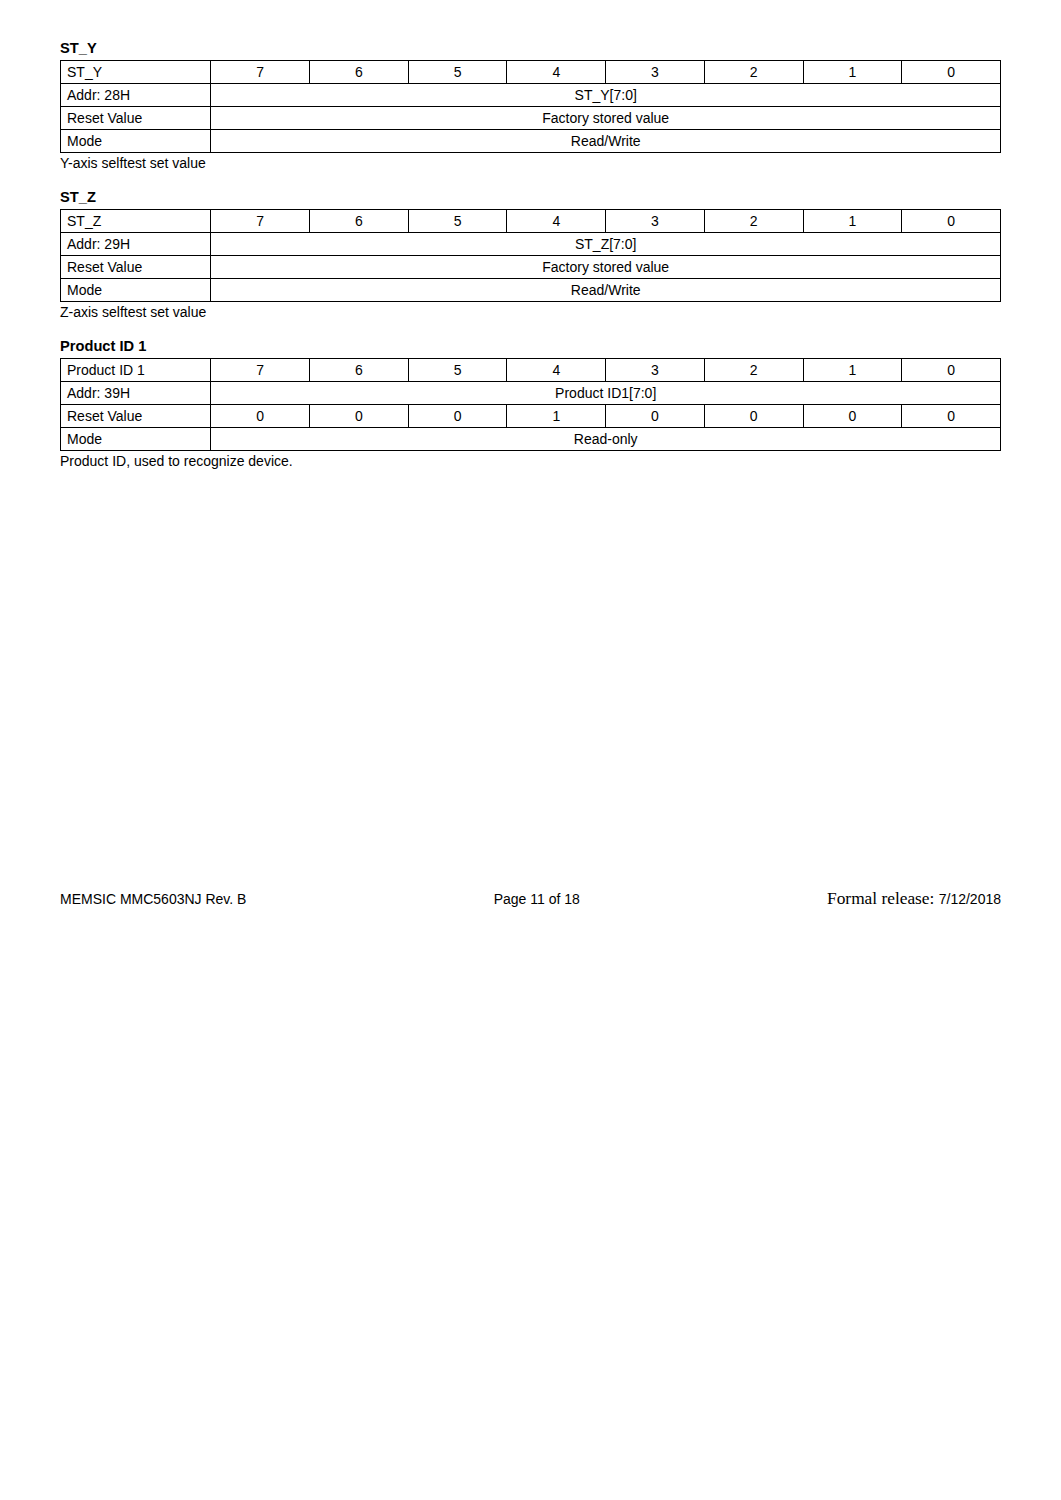ST_Y
| ST_Y | 7 | 6 | 5 | 4 | 3 | 2 | 1 | 0 |
| Addr: 28H | ST_Y[7:0] |
| Reset Value | Factory stored value |
| Mode | Read/Write |
Y-axis selftest set value
ST_Z
| ST_Z | 7 | 6 | 5 | 4 | 3 | 2 | 1 | 0 |
| Addr: 29H | ST_Z[7:0] |
| Reset Value | Factory stored value |
| Mode | Read/Write |
Z-axis selftest set value
Product ID 1
| Product ID 1 | 7 | 6 | 5 | 4 | 3 | 2 | 1 | 0 |
| Addr: 39H | Product ID1[7:0] |
| Reset Value | 0 | 0 | 0 | 1 | 0 | 0 | 0 | 0 |
| Mode | Read-only |
Product ID, used to recognize device.
MEMSIC MMC5603NJ Rev. B
Page 11 of 18
Formal release: 7/12/2018